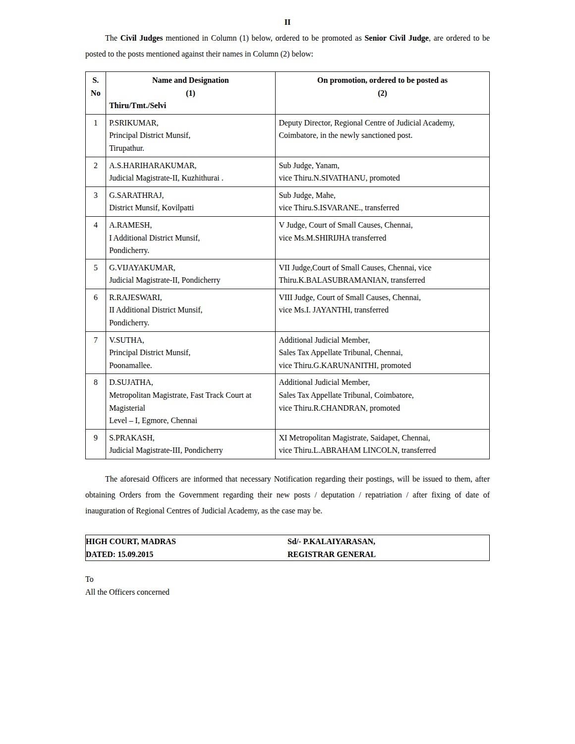II
The Civil Judges mentioned in Column (1) below, ordered to be promoted as Senior Civil Judge, are ordered to be posted to the posts mentioned against their names in Column (2) below:
| S. No | Name and Designation (1) Thiru/Tmt./Selvi | On promotion, ordered to be posted as (2) |
| --- | --- | --- |
| 1 | P.SRIKUMAR, Principal District Munsif, Tirupathur. | Deputy Director, Regional Centre of Judicial Academy, Coimbatore, in the newly sanctioned post. |
| 2 | A.S.HARIHARAKUMAR, Judicial Magistrate-II, Kuzhithurai . | Sub Judge, Yanam, vice Thiru.N.SIVATHANU, promoted |
| 3 | G.SARATHRAJ, District Munsif, Kovilpatti | Sub Judge, Mahe, vice Thiru.S.ISVARANE., transferred |
| 4 | A.RAMESH, I Additional District Munsif, Pondicherry. | V Judge, Court of Small Causes, Chennai, vice Ms.M.SHIRIJHA transferred |
| 5 | G.VIJAYAKUMAR, Judicial Magistrate-II, Pondicherry | VII Judge,Court of Small Causes, Chennai, vice Thiru.K.BALASUBRAMANIAN, transferred |
| 6 | R.RAJESWARI, II Additional District Munsif, Pondicherry. | VIII Judge, Court of Small Causes, Chennai, vice Ms.I. JAYANTHI, transferred |
| 7 | V.SUTHA, Principal District Munsif, Poonamallee. | Additional Judicial Member, Sales Tax Appellate Tribunal, Chennai, vice Thiru.G.KARUNANITHI, promoted |
| 8 | D.SUJATHA, Metropolitan Magistrate, Fast Track Court at Magisterial Level – I, Egmore, Chennai | Additional Judicial Member, Sales Tax Appellate Tribunal, Coimbatore, vice Thiru.R.CHANDRAN, promoted |
| 9 | S.PRAKASH, Judicial Magistrate-III, Pondicherry | XI Metropolitan Magistrate, Saidapet, Chennai, vice Thiru.L.ABRAHAM LINCOLN, transferred |
The aforesaid Officers are informed that necessary Notification regarding their postings, will be issued to them, after obtaining Orders from the Government regarding their new posts / deputation / repatriation / after fixing of date of inauguration of Regional Centres of Judicial Academy, as the case may be.
| HIGH COURT, MADRAS DATED: 15.09.2015 | Sd/- P.KALAIYARASAN, REGISTRAR GENERAL |
To
All the Officers concerned